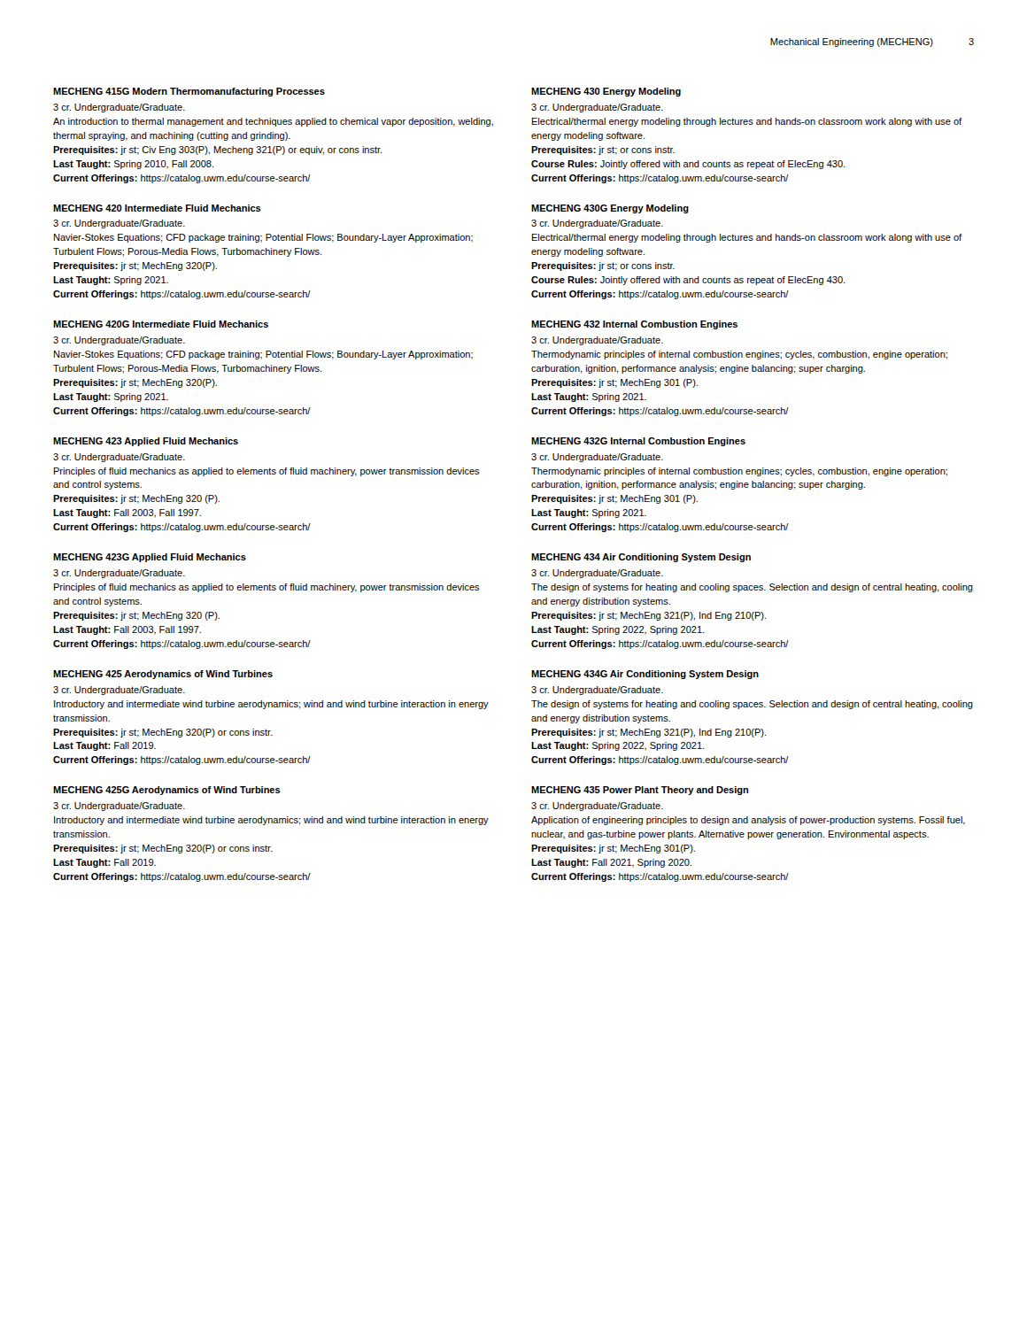Mechanical Engineering (MECHENG)3
MECHENG 415G Modern Thermomanufacturing Processes
3 cr. Undergraduate/Graduate.
An introduction to thermal management and techniques applied to chemical vapor deposition, welding, thermal spraying, and machining (cutting and grinding).
Prerequisites: jr st; Civ Eng 303(P), Mecheng 321(P) or equiv, or cons instr.
Last Taught: Spring 2010, Fall 2008.
Current Offerings: https://catalog.uwm.edu/course-search/
MECHENG 420 Intermediate Fluid Mechanics
3 cr. Undergraduate/Graduate.
Navier-Stokes Equations; CFD package training; Potential Flows; Boundary-Layer Approximation; Turbulent Flows; Porous-Media Flows, Turbomachinery Flows.
Prerequisites: jr st; MechEng 320(P).
Last Taught: Spring 2021.
Current Offerings: https://catalog.uwm.edu/course-search/
MECHENG 420G Intermediate Fluid Mechanics
3 cr. Undergraduate/Graduate.
Navier-Stokes Equations; CFD package training; Potential Flows; Boundary-Layer Approximation; Turbulent Flows; Porous-Media Flows, Turbomachinery Flows.
Prerequisites: jr st; MechEng 320(P).
Last Taught: Spring 2021.
Current Offerings: https://catalog.uwm.edu/course-search/
MECHENG 423 Applied Fluid Mechanics
3 cr. Undergraduate/Graduate.
Principles of fluid mechanics as applied to elements of fluid machinery, power transmission devices and control systems.
Prerequisites: jr st; MechEng 320 (P).
Last Taught: Fall 2003, Fall 1997.
Current Offerings: https://catalog.uwm.edu/course-search/
MECHENG 423G Applied Fluid Mechanics
3 cr. Undergraduate/Graduate.
Principles of fluid mechanics as applied to elements of fluid machinery, power transmission devices and control systems.
Prerequisites: jr st; MechEng 320 (P).
Last Taught: Fall 2003, Fall 1997.
Current Offerings: https://catalog.uwm.edu/course-search/
MECHENG 425 Aerodynamics of Wind Turbines
3 cr. Undergraduate/Graduate.
Introductory and intermediate wind turbine aerodynamics; wind and wind turbine interaction in energy transmission.
Prerequisites: jr st; MechEng 320(P) or cons instr.
Last Taught: Fall 2019.
Current Offerings: https://catalog.uwm.edu/course-search/
MECHENG 425G Aerodynamics of Wind Turbines
3 cr. Undergraduate/Graduate.
Introductory and intermediate wind turbine aerodynamics; wind and wind turbine interaction in energy transmission.
Prerequisites: jr st; MechEng 320(P) or cons instr.
Last Taught: Fall 2019.
Current Offerings: https://catalog.uwm.edu/course-search/
MECHENG 430 Energy Modeling
3 cr. Undergraduate/Graduate.
Electrical/thermal energy modeling through lectures and hands-on classroom work along with use of energy modeling software.
Prerequisites: jr st; or cons instr.
Course Rules: Jointly offered with and counts as repeat of ElecEng 430.
Current Offerings: https://catalog.uwm.edu/course-search/
MECHENG 430G Energy Modeling
3 cr. Undergraduate/Graduate.
Electrical/thermal energy modeling through lectures and hands-on classroom work along with use of energy modeling software.
Prerequisites: jr st; or cons instr.
Course Rules: Jointly offered with and counts as repeat of ElecEng 430.
Current Offerings: https://catalog.uwm.edu/course-search/
MECHENG 432 Internal Combustion Engines
3 cr. Undergraduate/Graduate.
Thermodynamic principles of internal combustion engines; cycles, combustion, engine operation; carburation, ignition, performance analysis; engine balancing; super charging.
Prerequisites: jr st; MechEng 301 (P).
Last Taught: Spring 2021.
Current Offerings: https://catalog.uwm.edu/course-search/
MECHENG 432G Internal Combustion Engines
3 cr. Undergraduate/Graduate.
Thermodynamic principles of internal combustion engines; cycles, combustion, engine operation; carburation, ignition, performance analysis; engine balancing; super charging.
Prerequisites: jr st; MechEng 301 (P).
Last Taught: Spring 2021.
Current Offerings: https://catalog.uwm.edu/course-search/
MECHENG 434 Air Conditioning System Design
3 cr. Undergraduate/Graduate.
The design of systems for heating and cooling spaces. Selection and design of central heating, cooling and energy distribution systems.
Prerequisites: jr st; MechEng 321(P), Ind Eng 210(P).
Last Taught: Spring 2022, Spring 2021.
Current Offerings: https://catalog.uwm.edu/course-search/
MECHENG 434G Air Conditioning System Design
3 cr. Undergraduate/Graduate.
The design of systems for heating and cooling spaces. Selection and design of central heating, cooling and energy distribution systems.
Prerequisites: jr st; MechEng 321(P), Ind Eng 210(P).
Last Taught: Spring 2022, Spring 2021.
Current Offerings: https://catalog.uwm.edu/course-search/
MECHENG 435 Power Plant Theory and Design
3 cr. Undergraduate/Graduate.
Application of engineering principles to design and analysis of power-production systems. Fossil fuel, nuclear, and gas-turbine power plants. Alternative power generation. Environmental aspects.
Prerequisites: jr st; MechEng 301(P).
Last Taught: Fall 2021, Spring 2020.
Current Offerings: https://catalog.uwm.edu/course-search/